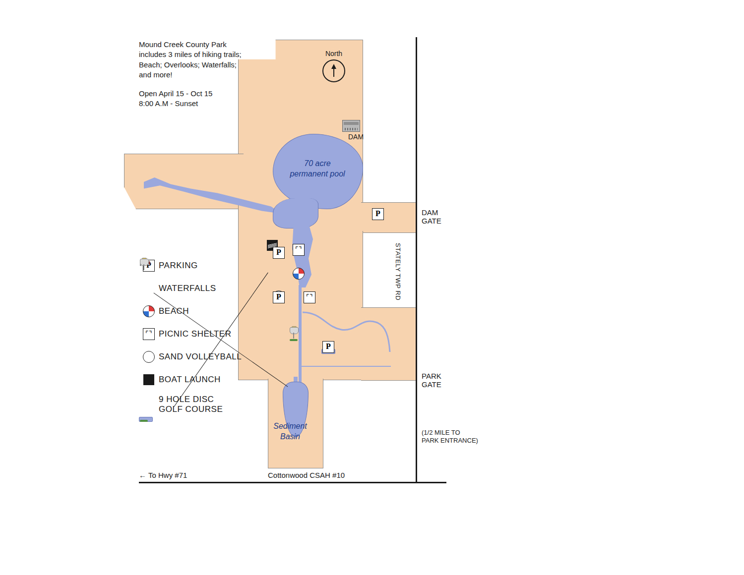Mound Creek County Park includes 3 miles of hiking trails; Beach; Overlooks; Waterfalls; and more!
Open April 15 - Oct 15
8:00 A.M - Sunset
North
STATELY TWP RD
Cottonwood CSAH #10
←To Hwy #71
DAM
GATE
PARK
GATE
(1/2 MILE TO
PARK ENTRANCE)
70 acre
permanent pool
Sediment
Basin
DAM
P
P
⌜⌝
P
⌜⌝
P
P
PARKING
WATERFALLS
BEACH
⌜⌝
PICNIC SHELTER
SAND VOLLEYBALL
BOAT LAUNCH
9 HOLE DISC
GOLF COURSE